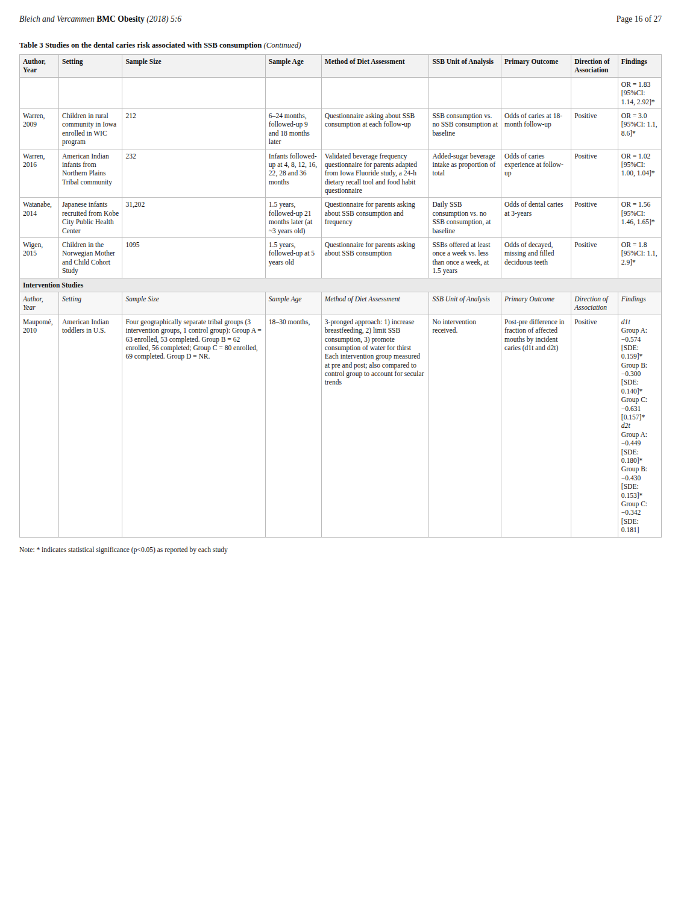Bleich and Vercammen BMC Obesity (2018) 5:6
Page 16 of 27
Table 3 Studies on the dental caries risk associated with SSB consumption (Continued)
| Author, Year | Setting | Sample Size | Sample Age | Method of Diet Assessment | SSB Unit of Analysis | Primary Outcome | Direction of Association | Findings |
| --- | --- | --- | --- | --- | --- | --- | --- | --- |
| | | | | | | | | OR = 1.83 [95%CI: 1.14, 2.92]* |
| Warren, 2009 | Children in rural community in Iowa enrolled in WIC program | 212 | 6–24 months, followed-up 9 and 18 months later | Questionnaire asking about SSB consumption at each follow-up | SSB consumption vs. no SSB consumption at baseline | Odds of caries at 18-month follow-up | Positive | OR = 3.0 [95%CI: 1.1, 8.6]* |
| Warren, 2016 | American Indian infants from Northern Plains Tribal community | 232 | Infants followed-up at 4, 8, 12, 16, 22, 28 and 36 months | Validated beverage frequency questionnaire for parents adapted from Iowa Fluoride study, a 24-h dietary recall tool and food habit questionnaire | Added-sugar beverage intake as proportion of total | Odds of caries experience at follow-up | Positive | OR = 1.02 [95%CI: 1.00, 1.04]* |
| Watanabe, 2014 | Japanese infants recruited from Kobe City Public Health Center | 31,202 | 1.5 years, followed-up 21 months later (at ~3 years old) | Questionnaire for parents asking about SSB consumption and frequency | Daily SSB consumption vs. no SSB consumption, at baseline | Odds of dental caries at 3-years | Positive | OR = 1.56 [95%CI: 1.46, 1.65]* |
| Wigen, 2015 | Children in the Norwegian Mother and Child Cohort Study | 1095 | 1.5 years, followed-up at 5 years old | Questionnaire for parents asking about SSB consumption | SSBs offered at least once a week vs. less than once a week, at 1.5 years | Odds of decayed, missing and filled deciduous teeth | Positive | OR = 1.8 [95%CI: 1.1, 2.9]* |
| Intervention Studies |
| Author, Year | Setting | Sample Size | Sample Age | Method of Diet Assessment | SSB Unit of Analysis | Primary Outcome | Direction of Association | Findings |
| Maupomé, 2010 | American Indian toddlers in U.S. | Four geographically separate tribal groups (3 intervention groups, 1 control group): Group A = 63 enrolled, 53 completed. Group B = 62 enrolled, 56 completed; Group C = 80 enrolled, 69 completed. Group D = NR. | 18–30 months, | 3-pronged approach: 1) increase breastfeeding, 2) limit SSB consumption, 3) promote consumption of water for thirst Each intervention group measured at pre and post; also compared to control group to account for secular trends | No intervention received. | Post-pre difference in fraction of affected mouths by incident caries (d1t and d2t) | Positive | d1t Group A: −0.574 [SDE: 0.159]* Group B: −0.300 [SDE: 0.140]* Group C: −0.631 [0.157]* d2t Group A: −0.449 [SDE: 0.180]* Group B: −0.430 [SDE: 0.153]* Group C: −0.342 [SDE: 0.181] |
Note: * indicates statistical significance (p<0.05) as reported by each study